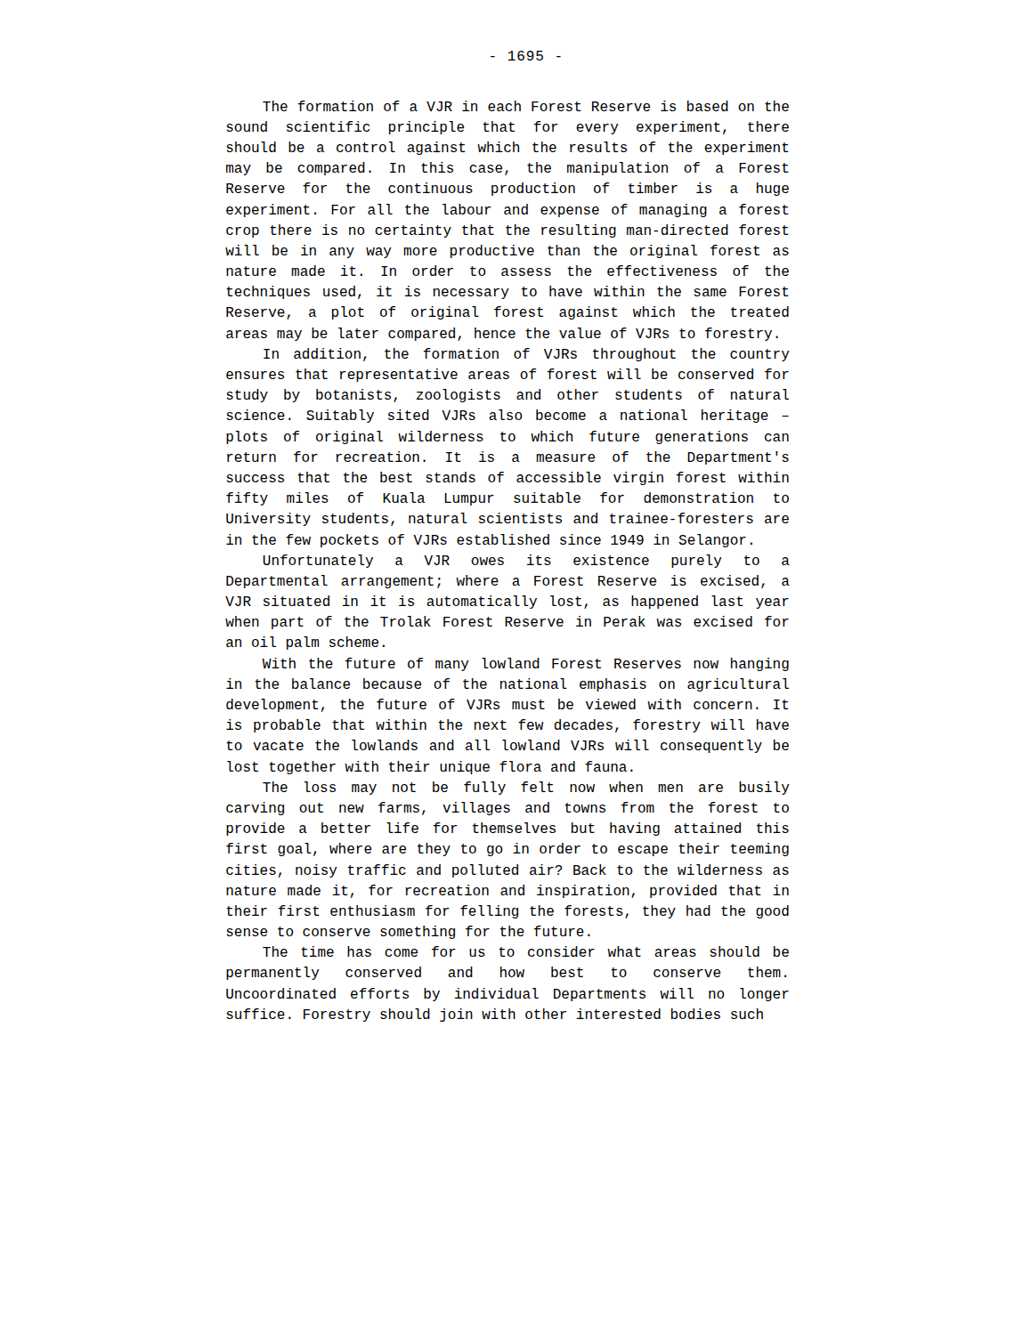- 1695 -
The formation of a VJR in each Forest Reserve is based on the sound scientific principle that for every experiment, there should be a control against which the results of the experiment may be compared. In this case, the manipulation of a Forest Reserve for the continuous production of timber is a huge experiment. For all the labour and expense of managing a forest crop there is no certainty that the resulting man-directed forest will be in any way more productive than the original forest as nature made it. In order to assess the effectiveness of the techniques used, it is necessary to have within the same Forest Reserve, a plot of original forest against which the treated areas may be later compared, hence the value of VJRs to forestry.
In addition, the formation of VJRs throughout the country ensures that representative areas of forest will be conserved for study by botanists, zoologists and other students of natural science. Suitably sited VJRs also become a national heritage – plots of original wilderness to which future generations can return for recreation. It is a measure of the Department's success that the best stands of accessible virgin forest within fifty miles of Kuala Lumpur suitable for demonstration to University students, natural scientists and trainee-foresters are in the few pockets of VJRs established since 1949 in Selangor.
Unfortunately a VJR owes its existence purely to a Departmental arrangement; where a Forest Reserve is excised, a VJR situated in it is automatically lost, as happened last year when part of the Trolak Forest Reserve in Perak was excised for an oil palm scheme.
With the future of many lowland Forest Reserves now hanging in the balance because of the national emphasis on agricultural development, the future of VJRs must be viewed with concern. It is probable that within the next few decades, forestry will have to vacate the lowlands and all lowland VJRs will consequently be lost together with their unique flora and fauna.
The loss may not be fully felt now when men are busily carving out new farms, villages and towns from the forest to provide a better life for themselves but having attained this first goal, where are they to go in order to escape their teeming cities, noisy traffic and polluted air? Back to the wilderness as nature made it, for recreation and inspiration, provided that in their first enthusiasm for felling the forests, they had the good sense to conserve something for the future.
The time has come for us to consider what areas should be permanently conserved and how best to conserve them. Uncoordinated efforts by individual Departments will no longer suffice. Forestry should join with other interested bodies such